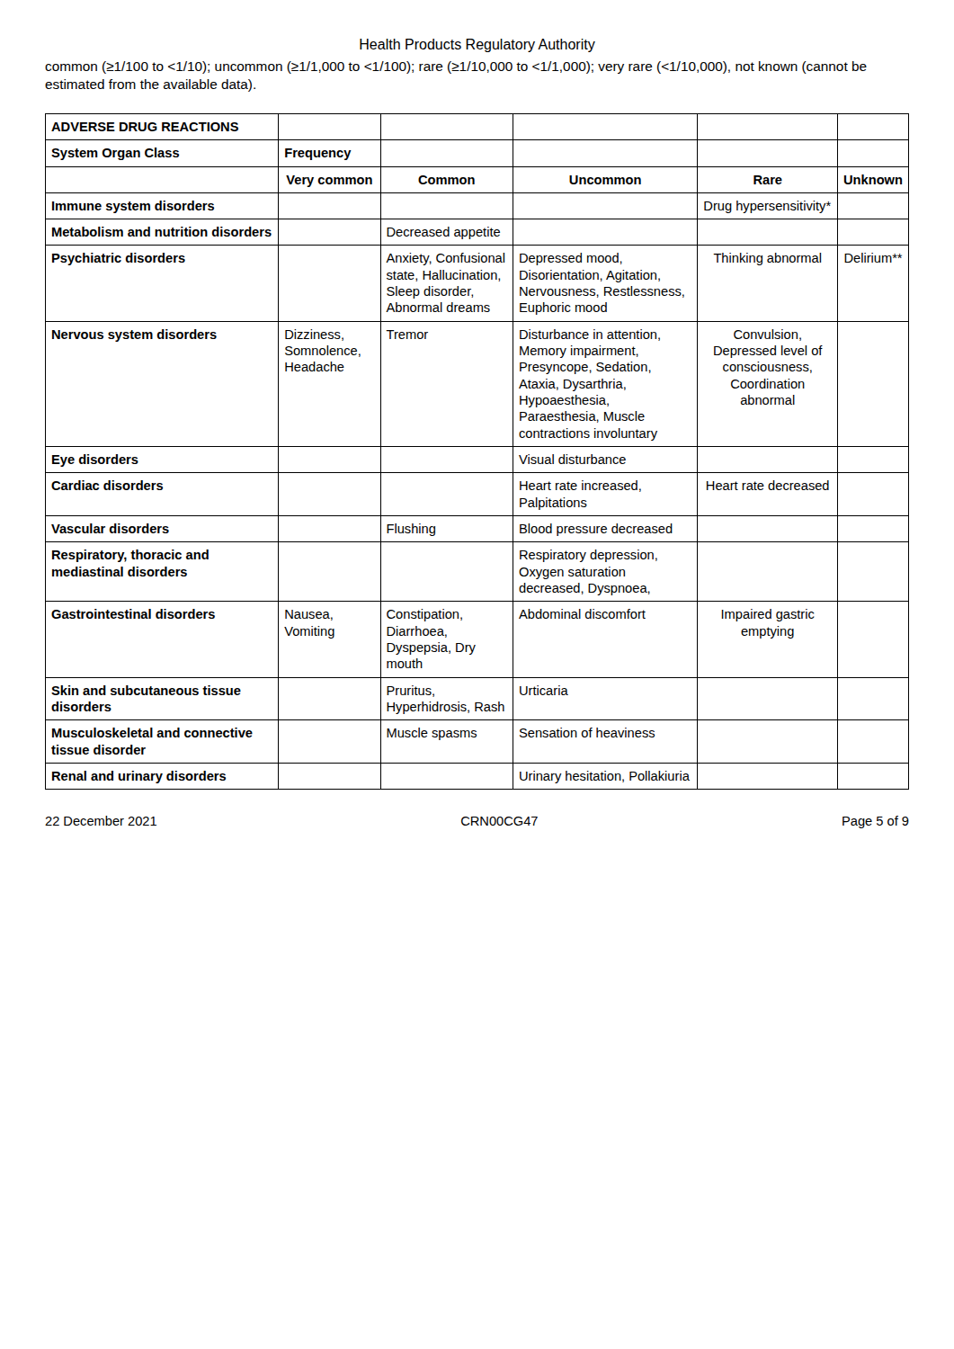Health Products Regulatory Authority
common (≥1/100 to <1/10); uncommon (≥1/1,000 to <1/100); rare (≥1/10,000 to <1/1,000); very rare (<1/10,000), not known (cannot be estimated from the available data).
| ADVERSE DRUG REACTIONS | | | | | |
| System Organ Class | Frequency | | | | |
| | Very common | Common | Uncommon | Rare | Unknown |
| Immune system disorders | | | | Drug hypersensitivity* | |
| Metabolism and nutrition disorders | | Decreased appetite | | | |
| Psychiatric disorders | | Anxiety, Confusional state, Hallucination, Sleep disorder, Abnormal dreams | Depressed mood, Disorientation, Agitation, Nervousness, Restlessness, Euphoric mood | Thinking abnormal | Delirium** |
| Nervous system disorders | Dizziness, Somnolence, Headache | Tremor | Disturbance in attention, Memory impairment, Presyncope, Sedation, Ataxia, Dysarthria, Hypoaesthesia, Paraesthesia, Muscle contractions involuntary | Convulsion, Depressed level of consciousness, Coordination abnormal | |
| Eye disorders | | | Visual disturbance | | |
| Cardiac disorders | | | Heart rate increased, Palpitations | Heart rate decreased | |
| Vascular disorders | | Flushing | Blood pressure decreased | | |
| Respiratory, thoracic and mediastinal disorders | | | Respiratory depression, Oxygen saturation decreased, Dyspnoea, | | |
| Gastrointestinal disorders | Nausea, Vomiting | Constipation, Diarrhoea, Dyspepsia, Dry mouth | Abdominal discomfort | Impaired gastric emptying | |
| Skin and subcutaneous tissue disorders | | Pruritus, Hyperhidrosis, Rash | Urticaria | | |
| Musculoskeletal and connective tissue disorder | | Muscle spasms | Sensation of heaviness | | |
| Renal and urinary disorders | | | Urinary hesitation, Pollakiuria | | |
22 December 2021 CRN00CG47 Page 5 of 9